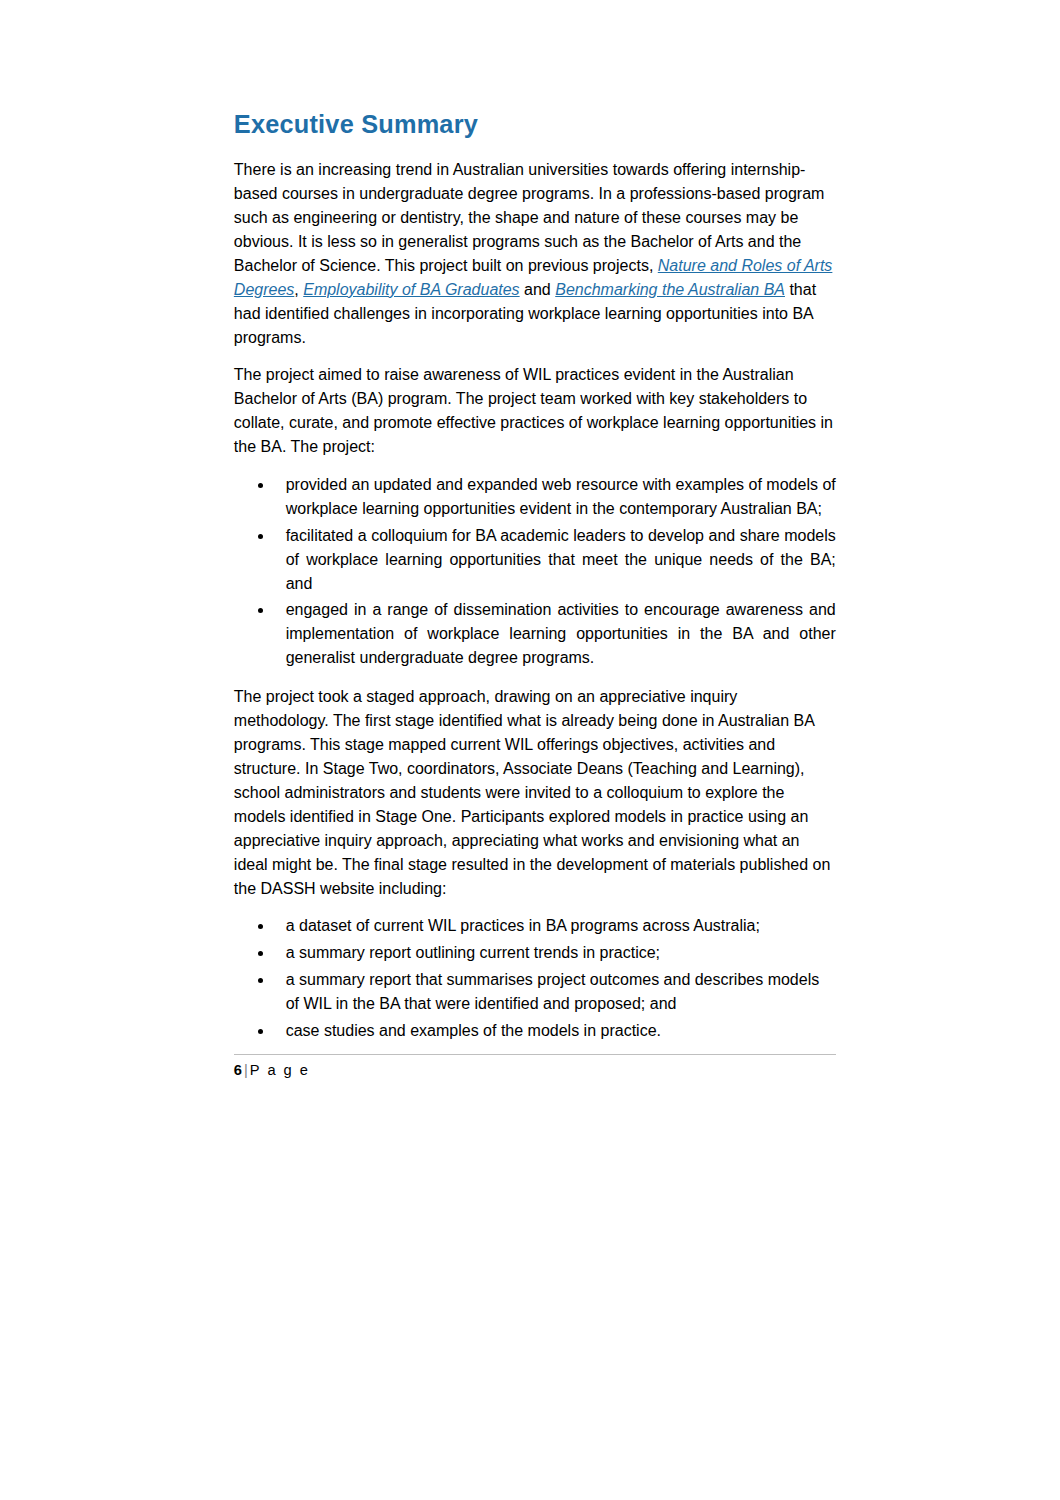Executive Summary
There is an increasing trend in Australian universities towards offering internship-based courses in undergraduate degree programs. In a professions-based program such as engineering or dentistry, the shape and nature of these courses may be obvious. It is less so in generalist programs such as the Bachelor of Arts and the Bachelor of Science. This project built on previous projects, Nature and Roles of Arts Degrees, Employability of BA Graduates and Benchmarking the Australian BA that had identified challenges in incorporating workplace learning opportunities into BA programs.
The project aimed to raise awareness of WIL practices evident in the Australian Bachelor of Arts (BA) program. The project team worked with key stakeholders to collate, curate, and promote effective practices of workplace learning opportunities in the BA. The project:
provided an updated and expanded web resource with examples of models of workplace learning opportunities evident in the contemporary Australian BA;
facilitated a colloquium for BA academic leaders to develop and share models of workplace learning opportunities that meet the unique needs of the BA; and
engaged in a range of dissemination activities to encourage awareness and implementation of workplace learning opportunities in the BA and other generalist undergraduate degree programs.
The project took a staged approach, drawing on an appreciative inquiry methodology. The first stage identified what is already being done in Australian BA programs. This stage mapped current WIL offerings objectives, activities and structure. In Stage Two, coordinators, Associate Deans (Teaching and Learning), school administrators and students were invited to a colloquium to explore the models identified in Stage One. Participants explored models in practice using an appreciative inquiry approach, appreciating what works and envisioning what an ideal might be. The final stage resulted in the development of materials published on the DASSH website including:
a dataset of current WIL practices in BA programs across Australia;
a summary report outlining current trends in practice;
a summary report that summarises project outcomes and describes models of WIL in the BA that were identified and proposed; and
case studies and examples of the models in practice.
6|P a g e